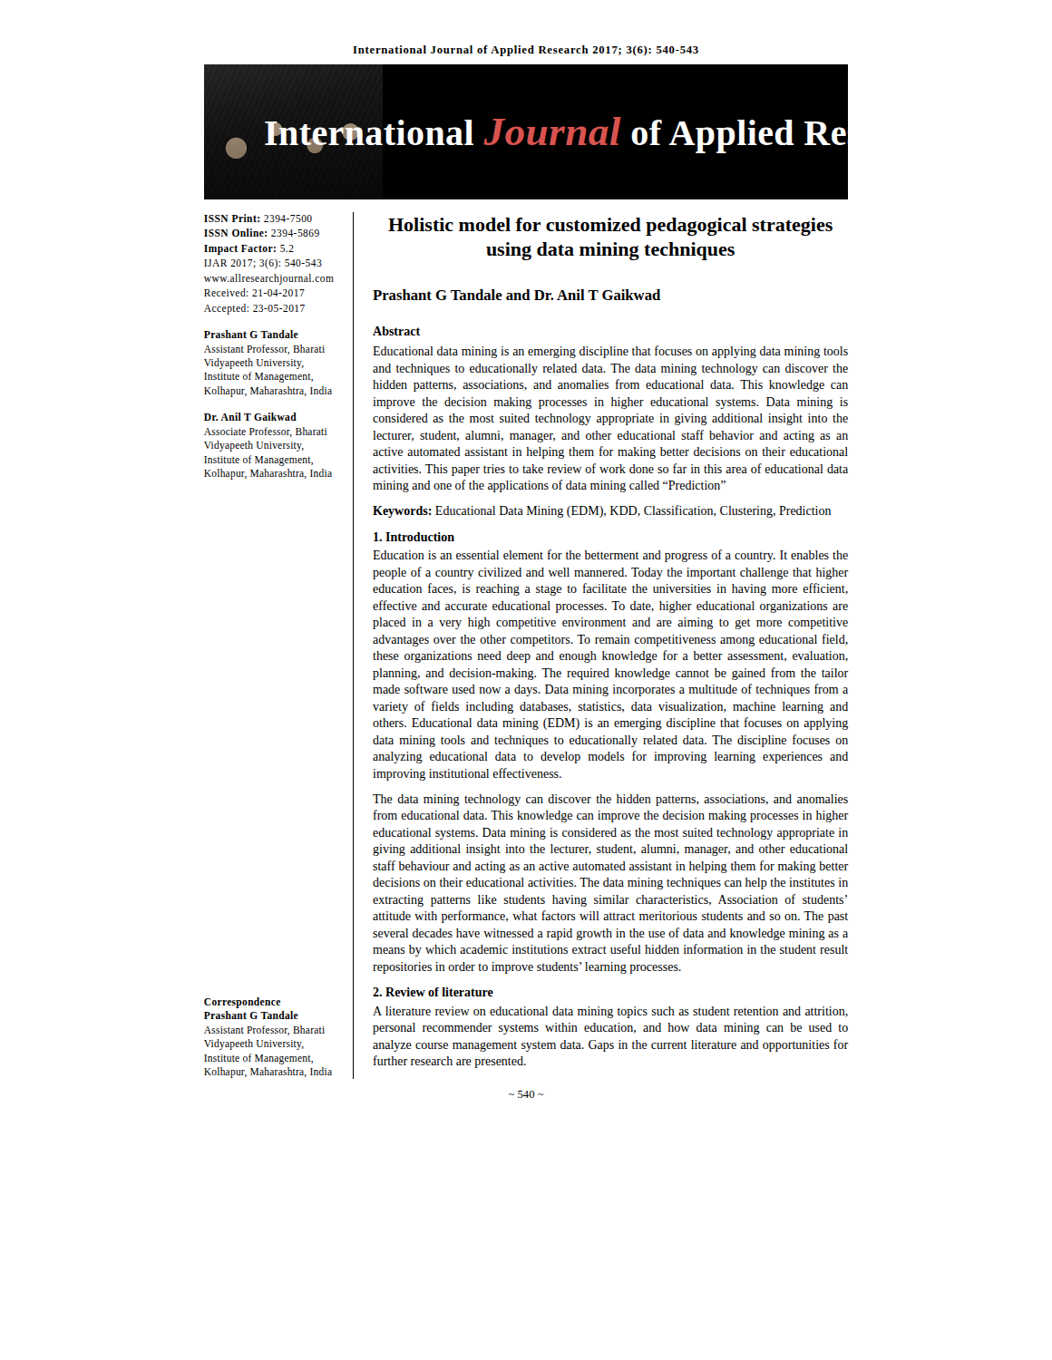International Journal of Applied Research 2017; 3(6): 540-543
International Journal of Applied Research
ISSN Print: 2394-7500
ISSN Online: 2394-5869
Impact Factor: 5.2
IJAR 2017; 3(6): 540-543
www.allresearchjournal.com
Received: 21-04-2017
Accepted: 23-05-2017
Prashant G Tandale
Assistant Professor, Bharati Vidyapeeth University, Institute of Management, Kolhapur, Maharashtra, India
Dr. Anil T Gaikwad
Associate Professor, Bharati Vidyapeeth University, Institute of Management, Kolhapur, Maharashtra, India
Correspondence
Prashant G Tandale
Assistant Professor, Bharati Vidyapeeth University, Institute of Management, Kolhapur, Maharashtra, India
Holistic model for customized pedagogical strategies using data mining techniques
Prashant G Tandale and Dr. Anil T Gaikwad
Abstract
Educational data mining is an emerging discipline that focuses on applying data mining tools and techniques to educationally related data. The data mining technology can discover the hidden patterns, associations, and anomalies from educational data. This knowledge can improve the decision making processes in higher educational systems. Data mining is considered as the most suited technology appropriate in giving additional insight into the lecturer, student, alumni, manager, and other educational staff behavior and acting as an active automated assistant in helping them for making better decisions on their educational activities. This paper tries to take review of work done so far in this area of educational data mining and one of the applications of data mining called “Prediction”
Keywords: Educational Data Mining (EDM), KDD, Classification, Clustering, Prediction
1. Introduction
Education is an essential element for the betterment and progress of a country. It enables the people of a country civilized and well mannered. Today the important challenge that higher education faces, is reaching a stage to facilitate the universities in having more efficient, effective and accurate educational processes. To date, higher educational organizations are placed in a very high competitive environment and are aiming to get more competitive advantages over the other competitors. To remain competitiveness among educational field, these organizations need deep and enough knowledge for a better assessment, evaluation, planning, and decision-making. The required knowledge cannot be gained from the tailor made software used now a days. Data mining incorporates a multitude of techniques from a variety of fields including databases, statistics, data visualization, machine learning and others. Educational data mining (EDM) is an emerging discipline that focuses on applying data mining tools and techniques to educationally related data. The discipline focuses on analyzing educational data to develop models for improving learning experiences and improving institutional effectiveness.
The data mining technology can discover the hidden patterns, associations, and anomalies from educational data. This knowledge can improve the decision making processes in higher educational systems. Data mining is considered as the most suited technology appropriate in giving additional insight into the lecturer, student, alumni, manager, and other educational staff behaviour and acting as an active automated assistant in helping them for making better decisions on their educational activities. The data mining techniques can help the institutes in extracting patterns like students having similar characteristics, Association of students’ attitude with performance, what factors will attract meritorious students and so on. The past several decades have witnessed a rapid growth in the use of data and knowledge mining as a means by which academic institutions extract useful hidden information in the student result repositories in order to improve students’ learning processes.
2. Review of literature
A literature review on educational data mining topics such as student retention and attrition, personal recommender systems within education, and how data mining can be used to analyze course management system data. Gaps in the current literature and opportunities for further research are presented.
~ 540 ~